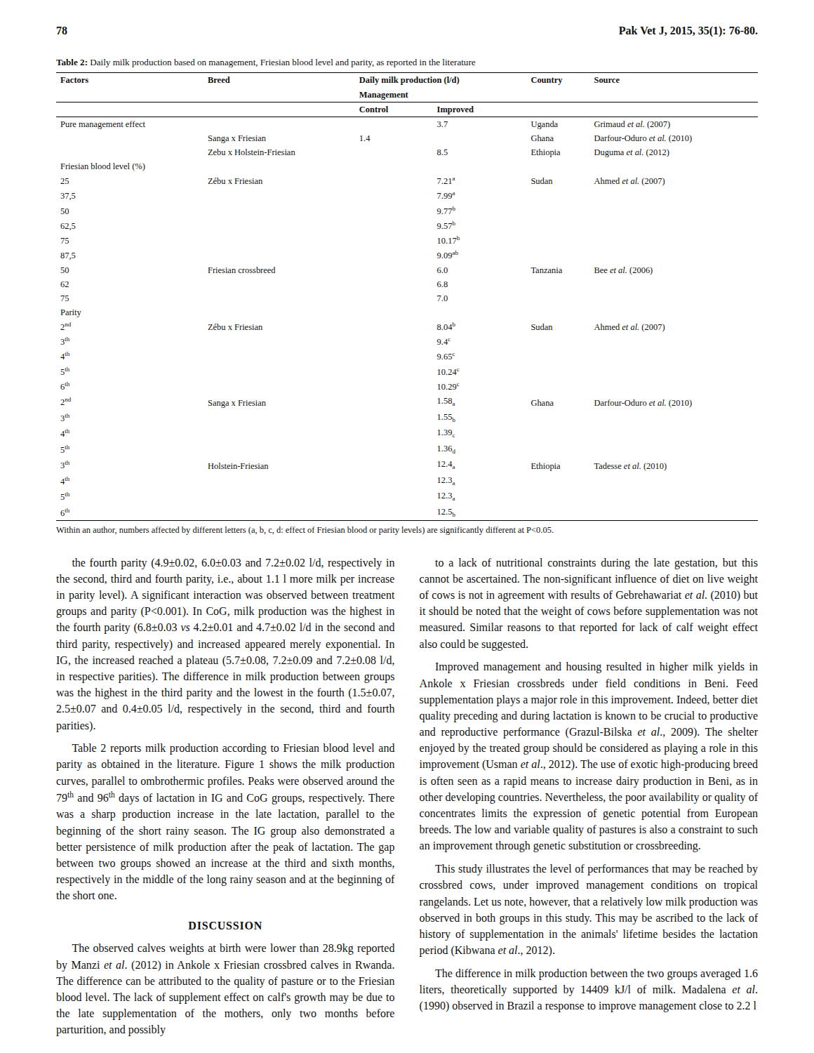78 Pak Vet J, 2015, 35(1): 76-80.
Table 2: Daily milk production based on management, Friesian blood level and parity, as reported in the literature
| Factors | Breed | Daily milk production (l/d) | Country | Source |
| --- | --- | --- | --- | --- |
| | | Management | | |
| | | Control | Improved | | |
| Pure management effect | | | 3.7 | Uganda | Grimaud et al. (2007) |
| | Sanga x Friesian | 1.4 | | Ghana | Darfour-Oduro et al. (2010) |
| | Zebu x Holstein-Friesian | | 8.5 | Ethiopia | Duguma et al. (2012) |
| Friesian blood level (%) | | | | | |
| 25 | Zébu x Friesian | | 7.21 a | Sudan | Ahmed et al. (2007) |
| 37,5 | | | 7.99 a | | |
| 50 | | | 9.77 b | | |
| 62,5 | | | 9.57 b | | |
| 75 | | | 10.17 b | | |
| 87,5 | | | 9.09 ab | | |
| 50 | Friesian crossbreed | | 6.0 | Tanzania | Bee et al. (2006) |
| 62 | | | 6.8 | | |
| 75 | | | 7.0 | | |
| Parity | | | | | |
| 2 nd | Zébu x Friesian | | 8.04 b | Sudan | Ahmed et al. (2007) |
| 3 th | | | 9.4 c | | |
| 4 th | | | 9.65 c | | |
| 5 th | | | 10.24 c | | |
| 6 th | | | 10.29 c | | |
| 2 nd | Sanga x Friesian | | 1.58 a | Ghana | Darfour-Oduro et al. (2010) |
| 3 th | | | 1.55 b | | |
| 4 th | | | 1.39 c | | |
| 5 th | | | 1.36 d | | |
| 3 th | Holstein-Friesian | | 12.4 a | Ethiopia | Tadesse et al. (2010) |
| 4 th | | | 12.3 a | | |
| 5 th | | | 12.3 a | | |
| 6 th | | | 12.5 b | | |
Within an author, numbers affected by different letters (a, b, c, d: effect of Friesian blood or parity levels) are significantly different at P<0.05.
the fourth parity (4.9±0.02, 6.0±0.03 and 7.2±0.02 l/d, respectively in the second, third and fourth parity, i.e., about 1.1 l more milk per increase in parity level). A significant interaction was observed between treatment groups and parity (P<0.001). In CoG, milk production was the highest in the fourth parity (6.8±0.03 vs 4.2±0.01 and 4.7±0.02 l/d in the second and third parity, respectively) and increased appeared merely exponential. In IG, the increased reached a plateau (5.7±0.08, 7.2±0.09 and 7.2±0.08 l/d, in respective parities). The difference in milk production between groups was the highest in the third parity and the lowest in the fourth (1.5±0.07, 2.5±0.07 and 0.4±0.05 l/d, respectively in the second, third and fourth parities).
Table 2 reports milk production according to Friesian blood level and parity as obtained in the literature. Figure 1 shows the milk production curves, parallel to ombrothermic profiles. Peaks were observed around the 79th and 96th days of lactation in IG and CoG groups, respectively. There was a sharp production increase in the late lactation, parallel to the beginning of the short rainy season. The IG group also demonstrated a better persistence of milk production after the peak of lactation. The gap between two groups showed an increase at the third and sixth months, respectively in the middle of the long rainy season and at the beginning of the short one.
DISCUSSION
The observed calves weights at birth were lower than 28.9kg reported by Manzi et al. (2012) in Ankole x Friesian crossbred calves in Rwanda. The difference can be attributed to the quality of pasture or to the Friesian blood level. The lack of supplement effect on calf's growth may be due to the late supplementation of the mothers, only two months before parturition, and possibly
to a lack of nutritional constraints during the late gestation, but this cannot be ascertained. The non-significant influence of diet on live weight of cows is not in agreement with results of Gebrehawariat et al. (2010) but it should be noted that the weight of cows before supplementation was not measured. Similar reasons to that reported for lack of calf weight effect also could be suggested.
Improved management and housing resulted in higher milk yields in Ankole x Friesian crossbreds under field conditions in Beni. Feed supplementation plays a major role in this improvement. Indeed, better diet quality preceding and during lactation is known to be crucial to productive and reproductive performance (Grazul-Bilska et al., 2009). The shelter enjoyed by the treated group should be considered as playing a role in this improvement (Usman et al., 2012). The use of exotic high-producing breed is often seen as a rapid means to increase dairy production in Beni, as in other developing countries. Nevertheless, the poor availability or quality of concentrates limits the expression of genetic potential from European breeds. The low and variable quality of pastures is also a constraint to such an improvement through genetic substitution or crossbreeding.
This study illustrates the level of performances that may be reached by crossbred cows, under improved management conditions on tropical rangelands. Let us note, however, that a relatively low milk production was observed in both groups in this study. This may be ascribed to the lack of history of supplementation in the animals' lifetime besides the lactation period (Kibwana et al., 2012).
The difference in milk production between the two groups averaged 1.6 liters, theoretically supported by 14409 kJ/l of milk. Madalena et al. (1990) observed in Brazil a response to improve management close to 2.2 l